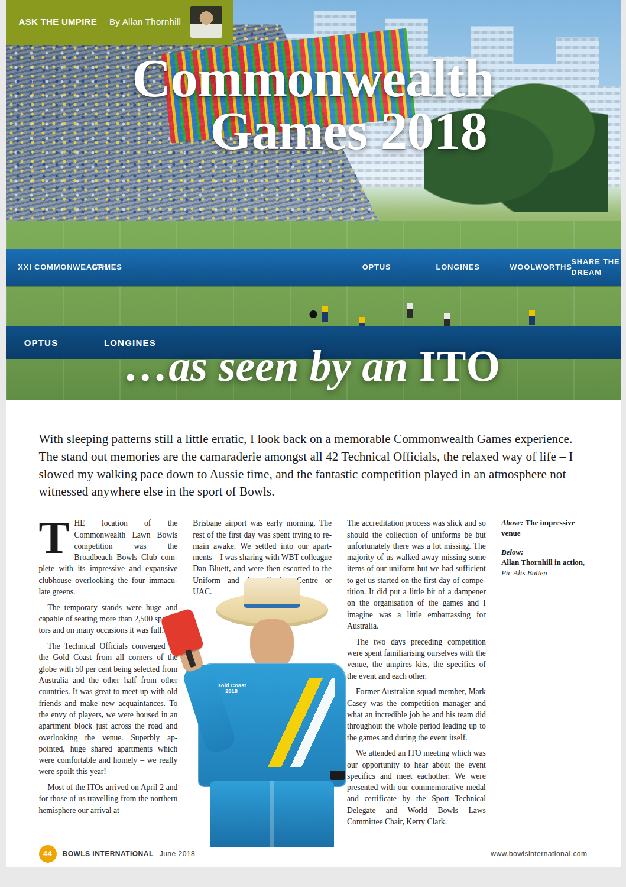Ask the Umpire By Allan Thornhill
XXI Commonwealth Games Optus Longines Woolworths Share the Dream
Optus Longines
Commonwealth Games 2018
…as seen by an ITO
With sleeping patterns still a little erratic, I look back on a memorable Commonwealth Games experience. The stand out memories are the camaraderie amongst all 42 Technical Officials, the relaxed way of life – I slowed my walking pace down to Aussie time, and the fantastic competition played in an atmosphere not witnessed anywhere else in the sport of Bowls.
THE location of the Commonwealth Lawn Bowls competition was the Broadbeach Bowls Club complete with its impressive and expansive clubhouse overlooking the four immaculate greens.
The temporary stands were huge and capable of seating more than 2,500 spectators and on many occasions it was full.
The Technical Officials converged on the Gold Coast from all corners of the globe with 50 per cent being selected from Australia and the other half from other countries. It was great to meet up with old friends and make new acquaintances. To the envy of players, we were housed in an apartment block just across the road and overlooking the venue. Superbly appointed, huge shared apartments which were comfortable and homely – we really were spoilt this year!
Most of the ITOs arrived on April 2 and for those of us travelling from the northern hemisphere our arrival at
Brisbane airport was early morning. The rest of the first day was spent trying to remain awake. We settled into our apartments – I was sharing with WBT colleague Dan Bluett, and were then escorted to the Uniform and Accreditation Centre or UAC.
The accreditation process was slick and so should the collection of uniforms be but unfortunately there was a lot missing. The majority of us walked away missing some items of our uniform but we had sufficient to get us started on the first day of competition. It did put a little bit of a dampener on the organisation of the games and I imagine was a little embarrassing for Australia.
The two days preceding competition were spent familiarising ourselves with the venue, the umpires kits, the specifics of the event and each other.
Former Australian squad member, Mark Casey was the competition manager and what an incredible job he and his team did throughout the whole period leading up to the games and during the event itself.
We attended an ITO meeting which was our opportunity to hear about the event specifics and meet eachother. We were presented with our commemorative medal and certificate by the Sport Technical Delegate and World Bowls Laws Committee Chair, Kerry Clark.
Above: The impressive venue
Below:
Allan Thornhill in action, Pic Alis Butten
44 Bowls International June 2018
www.bowlsinternational.com